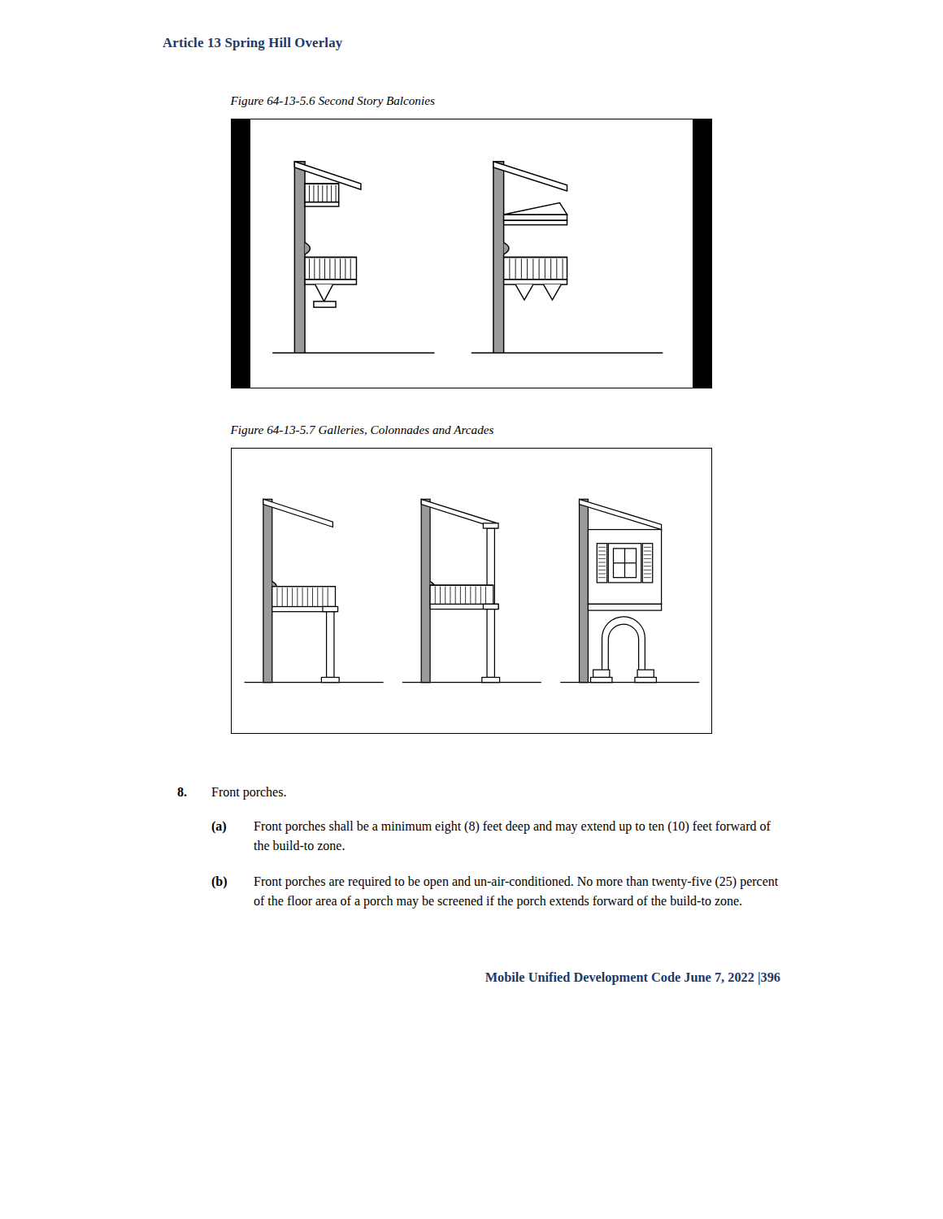Article 13 Spring Hill Overlay
Figure 64-13-5.6 Second Story Balconies
Figure 64-13-5.7 Galleries, Colonnades and Arcades
8. Front porches.
(a) Front porches shall be a minimum eight (8) feet deep and may extend up to ten (10) feet forward of the build-to zone.
(b) Front porches are required to be open and un-air-conditioned. No more than twenty-five (25) percent of the floor area of a porch may be screened if the porch extends forward of the build-to zone.
Mobile Unified Development Code June 7, 2022 |396